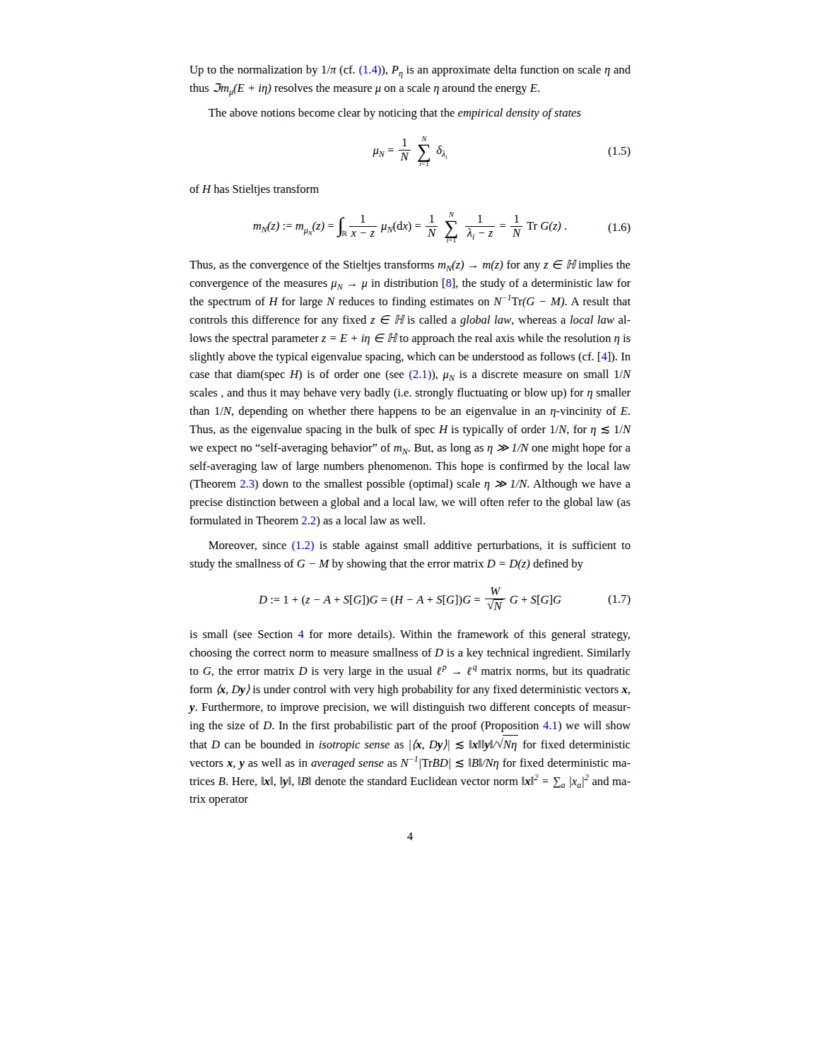Up to the normalization by 1/π (cf. (1.4)), Pη is an approximate delta function on scale η and thus ℑmμ(E + iη) resolves the measure μ on a scale η around the energy E.
The above notions become clear by noticing that the empirical density of states
μN = 1 N N∑i=1 δλi (1.5)
of H has Stieltjes transform
mN(z) := mμN(z) = ∫ℝ 1 x − z μN(dx) = 1 N N∑i=1 1 λi − z = 1 N Tr G(z) . (1.6)
Thus, as the convergence of the Stieltjes transforms mN(z) → m(z) for any z ∈ ℍ implies the convergence of the measures μN → μ in distribution [8], the study of a deterministic law for the spectrum of H for large N reduces to finding estimates on N−1 Tr(G − M). A result that controls this difference for any fixed z ∈ ℍ is called a global law, whereas a local law allows the spectral parameter z = E + iη ∈ ℍ to approach the real axis while the resolution η is slightly above the typical eigenvalue spacing, which can be understood as follows (cf. [4]). In case that diam(spec H) is of order one (see (2.1)), μN is a discrete measure on small 1/N scales , and thus it may behave very badly (i.e. strongly fluctuating or blow up) for η smaller than 1/N, depending on whether there happens to be an eigenvalue in an η-vincinity of E. Thus, as the eigenvalue spacing in the bulk of spec H is typically of order 1/N, for η ≲ 1/N we expect no “self-averaging behavior” of mN. But, as long as η ≫ 1/N one might hope for a self-averaging law of large numbers phenomenon. This hope is confirmed by the local law (Theorem 2.3) down to the smallest possible (optimal) scale η ≫ 1/N. Although we have a precise distinction between a global and a local law, we will often refer to the global law (as formulated in Theorem 2.2) as a local law as well.
Moreover, since (1.2) is stable against small additive perturbations, it is sufficient to study the smallness of G − M by showing that the error matrix D = D(z) defined by
D := 1 + (z − A + S[G])G = (H − A + S[G])G = WN G + S[G]G (1.7)
is small (see Section 4 for more details). Within the framework of this general strategy, choosing the correct norm to measure smallness of D is a key technical ingredient. Similarly to G, the error matrix D is very large in the usual ℓp → ℓq matrix norms, but its quadratic form ⟨x, Dy⟩ is under control with very high probability for any fixed deterministic vectors x, y. Furthermore, to improve precision, we will distinguish two different concepts of measuring the size of D. In the first probabilistic part of the proof (Proposition 4.1) we will show that D can be bounded in isotropic sense as |⟨x, Dy⟩| ≲ ‖x‖‖y‖/Nη for fixed deterministic vectors x, y as well as in averaged sense as N−1|Tr BD| ≲ ‖B‖/Nη for fixed deterministic matrices B. Here, ‖x‖, ‖y‖, ‖B‖ denote the standard Euclidean vector norm ‖x‖2 = ∑a |xa|2 and matrix operator
4